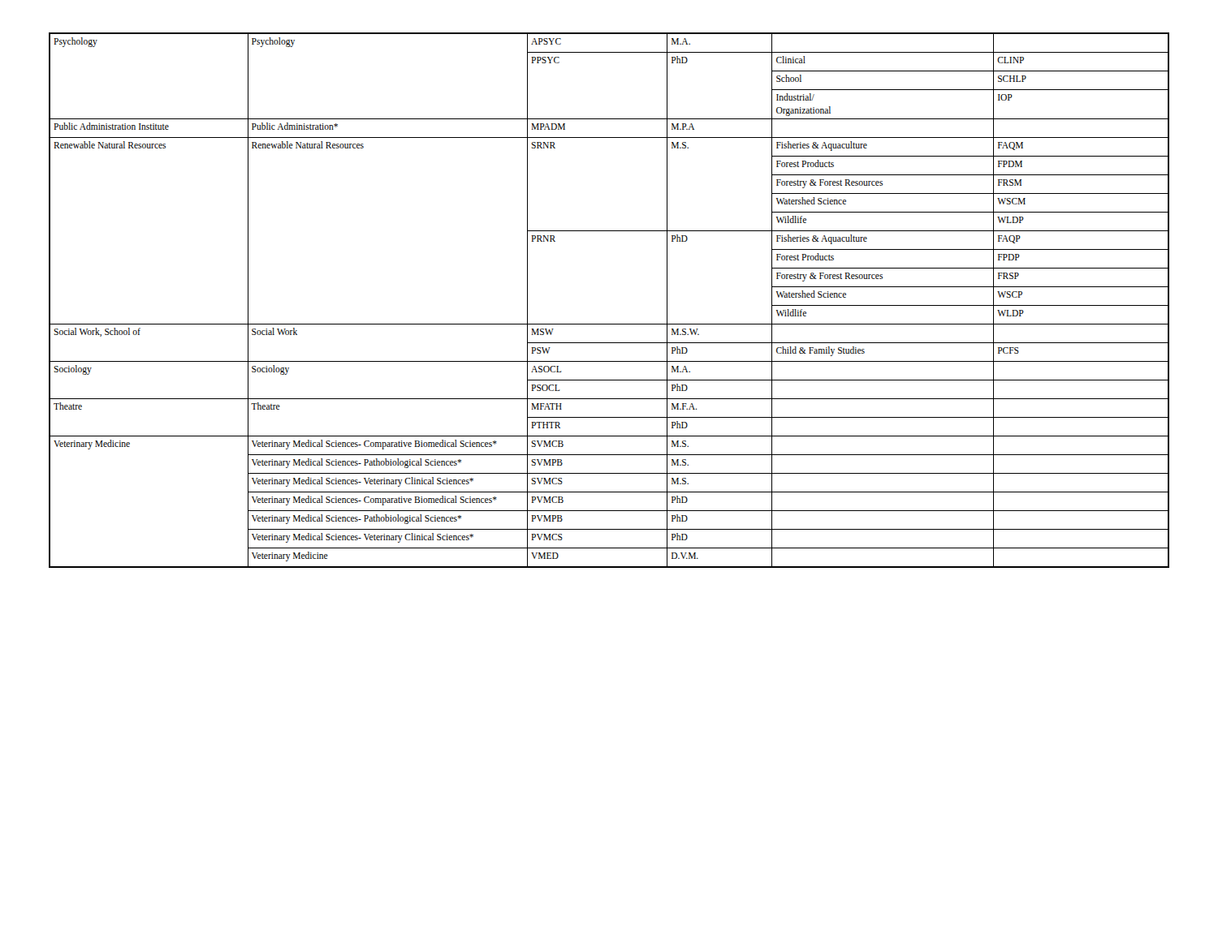| Psychology | Psychology | APSYC | M.A. | | |
| PPSYC | PhD | Clinical | CLINP |
| School | SCHLP |
| Industrial/ Organizational | IOP |
| Public Administration Institute | Public Administration* | MPADM | M.P.A | | |
| Renewable Natural Resources | Renewable Natural Resources | SRNR | M.S. | Fisheries & Aquaculture | FAQM |
| Forest Products | FPDM |
| Forestry & Forest Resources | FRSM |
| Watershed Science | WSCM |
| Wildlife | WLDP |
| PRNR | PhD | Fisheries & Aquaculture | FAQP |
| Forest Products | FPDP |
| Forestry & Forest Resources | FRSP |
| Watershed Science | WSCP |
| Wildlife | WLDP |
| Social Work, School of | Social Work | MSW | M.S.W. | | |
| PSW | PhD | Child & Family Studies | PCFS |
| Sociology | Sociology | ASOCL | M.A. | | |
| PSOCL | PhD | | |
| Theatre | Theatre | MFATH | M.F.A. | | |
| PTHTR | PhD | | |
| Veterinary Medicine | Veterinary Medical Sciences- Comparative Biomedical Sciences* | SVMCB | M.S. | | |
| Veterinary Medical Sciences- Pathobiological Sciences* | SVMPB | M.S. | | |
| Veterinary Medical Sciences- Veterinary Clinical Sciences* | SVMCS | M.S. | | |
| Veterinary Medical Sciences- Comparative Biomedical Sciences* | PVMCB | PhD | | |
| Veterinary Medical Sciences- Pathobiological Sciences* | PVMPB | PhD | | |
| Veterinary Medical Sciences- Veterinary Clinical Sciences* | PVMCS | PhD | | |
| Veterinary Medicine | VMED | D.V.M. | | |